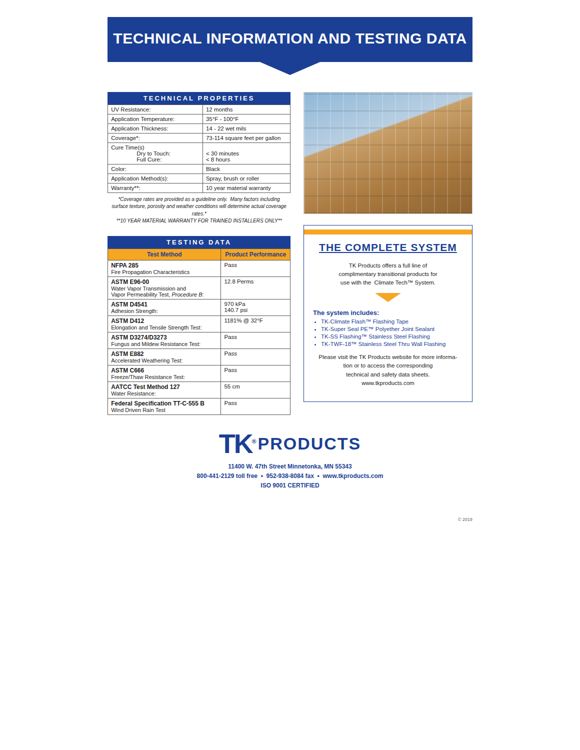TECHNICAL INFORMATION AND TESTING DATA
TECHNICAL PROPERTIES
| UV Resistance: | 12 months |
| Application Temperature: | 35°F - 100°F |
| Application Thickness: | 14 - 22 wet mils |
| Coverage*: | 73-114 square feet per gallon |
| Cure Time(s) Dry to Touch: Full Cure: | < 30 minutes < 8 hours |
| Color: | Black |
| Application Method(s): | Spray, brush or roller |
| Warranty**: | 10 year material warranty |
*Coverage rates are provided as a guideline only. Many factors including surface texture, porosity and weather conditions will determine actual coverage rates.*
**10 YEAR MATERIAL WARRANTY FOR TRAINED INSTALLERS ONLY**
TESTING DATA
| Test Method | Product Performance |
| --- | --- |
| NFPA 285 Fire Propagation Characteristics | Pass |
| ASTM E96-00 Water Vapor Transmission and Vapor Permeability Test, Procedure B : | 12.8 Perms |
| ASTM D4541 Adhesion Strength: | 970 kPa 140.7 psi |
| ASTM D412 Elongation and Tensile Strength Test: | 1181% @ 32°F |
| ASTM D3274/D3273 Fungus and Mildew Resistance Test: | Pass |
| ASTM E882 Accelerated Weathering Test: | Pass |
| ASTM C666 Freeze/Thaw Resistance Test: | Pass |
| AATCC Test Method 127 Water Resistance: | 55 cm |
| Federal Specification TT-C-555 B Wind Driven Rain Test | Pass |
THE COMPLETE SYSTEM
TK Products offers a full line of
complimentary transitional products for
use with the Climate Tech™ System.
The system includes:
TK-Climate Flash™ Flashing Tape
TK-Super Seal PE™ Polyether Joint Sealant
TK-SS Flashing™ Stainless Steel Flashing
TK-TWF-18™ Stainless Steel Thru Wall Flashing
Please visit the TK Products website for more informa-
tion or to access the corresponding
technical and safety data sheets.
www.tkproducts.com
TK® PRODUCTS
11400 W. 47th Street Minnetonka, MN 55343
800-441-2129 toll free • 952-938-8084 fax • www.tkproducts.com
ISO 9001 CERTIFIED
© 2019